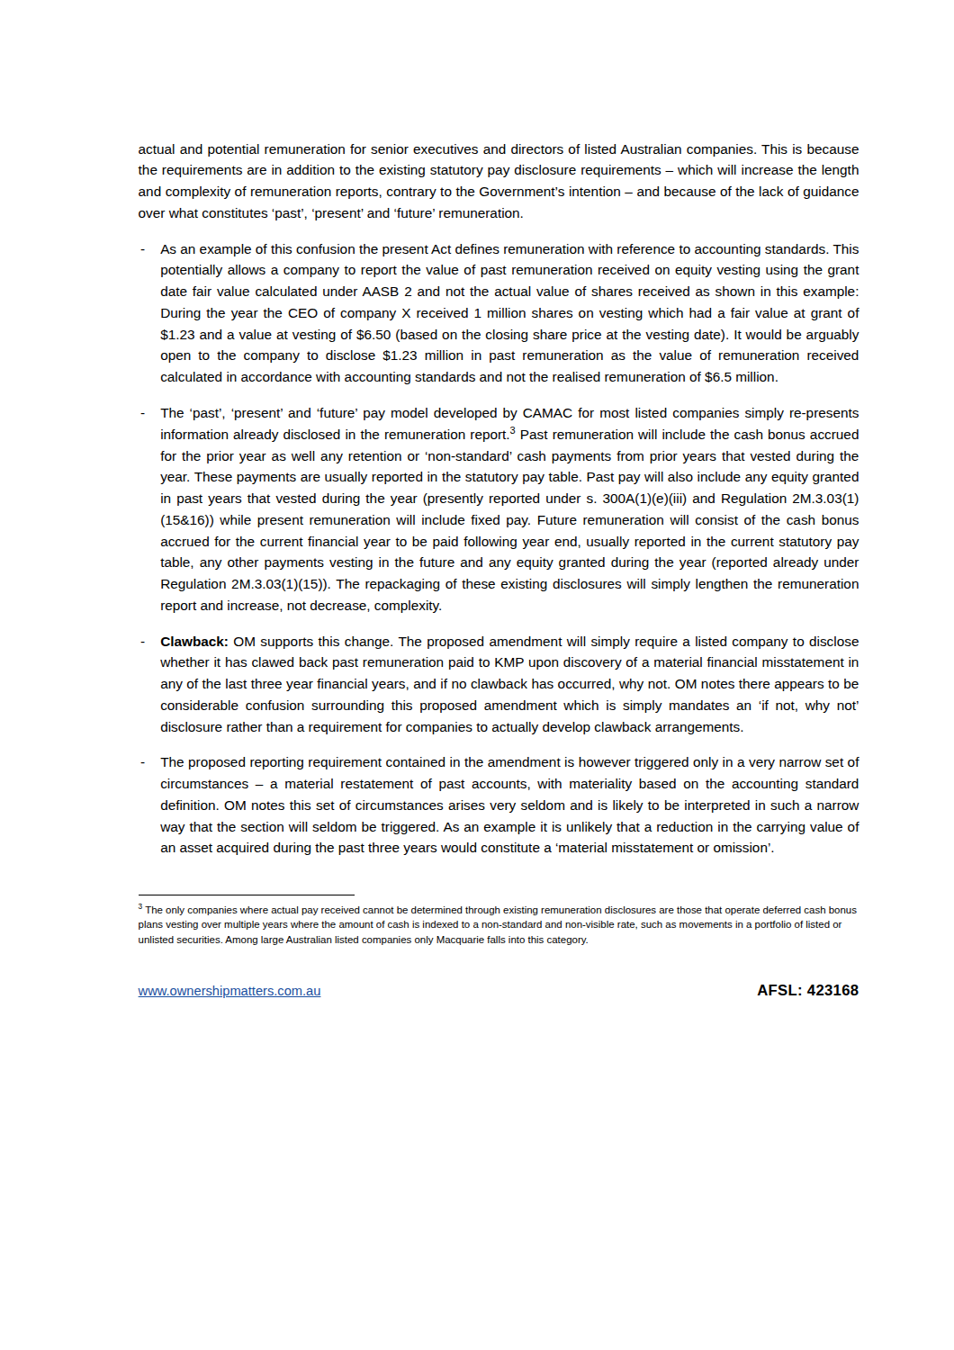actual and potential remuneration for senior executives and directors of listed Australian companies. This is because the requirements are in addition to the existing statutory pay disclosure requirements – which will increase the length and complexity of remuneration reports, contrary to the Government’s intention – and because of the lack of guidance over what constitutes ‘past’, ‘present’ and ‘future’ remuneration.
As an example of this confusion the present Act defines remuneration with reference to accounting standards. This potentially allows a company to report the value of past remuneration received on equity vesting using the grant date fair value calculated under AASB 2 and not the actual value of shares received as shown in this example: During the year the CEO of company X received 1 million shares on vesting which had a fair value at grant of $1.23 and a value at vesting of $6.50 (based on the closing share price at the vesting date). It would be arguably open to the company to disclose $1.23 million in past remuneration as the value of remuneration received calculated in accordance with accounting standards and not the realised remuneration of $6.5 million.
The ‘past’, ‘present’ and ‘future’ pay model developed by CAMAC for most listed companies simply re-presents information already disclosed in the remuneration report.3 Past remuneration will include the cash bonus accrued for the prior year as well any retention or ‘non-standard’ cash payments from prior years that vested during the year. These payments are usually reported in the statutory pay table. Past pay will also include any equity granted in past years that vested during the year (presently reported under s. 300A(1)(e)(iii) and Regulation 2M.3.03(1)(15&16)) while present remuneration will include fixed pay. Future remuneration will consist of the cash bonus accrued for the current financial year to be paid following year end, usually reported in the current statutory pay table, any other payments vesting in the future and any equity granted during the year (reported already under Regulation 2M.3.03(1)(15)). The repackaging of these existing disclosures will simply lengthen the remuneration report and increase, not decrease, complexity.
Clawback: OM supports this change. The proposed amendment will simply require a listed company to disclose whether it has clawed back past remuneration paid to KMP upon discovery of a material financial misstatement in any of the last three year financial years, and if no clawback has occurred, why not. OM notes there appears to be considerable confusion surrounding this proposed amendment which is simply mandates an ‘if not, why not’ disclosure rather than a requirement for companies to actually develop clawback arrangements.
The proposed reporting requirement contained in the amendment is however triggered only in a very narrow set of circumstances – a material restatement of past accounts, with materiality based on the accounting standard definition. OM notes this set of circumstances arises very seldom and is likely to be interpreted in such a narrow way that the section will seldom be triggered. As an example it is unlikely that a reduction in the carrying value of an asset acquired during the past three years would constitute a ‘material misstatement or omission’.
3 The only companies where actual pay received cannot be determined through existing remuneration disclosures are those that operate deferred cash bonus plans vesting over multiple years where the amount of cash is indexed to a non-standard and non-visible rate, such as movements in a portfolio of listed or unlisted securities. Among large Australian listed companies only Macquarie falls into this category.
www.ownershipmatters.com.au AFSL: 423168